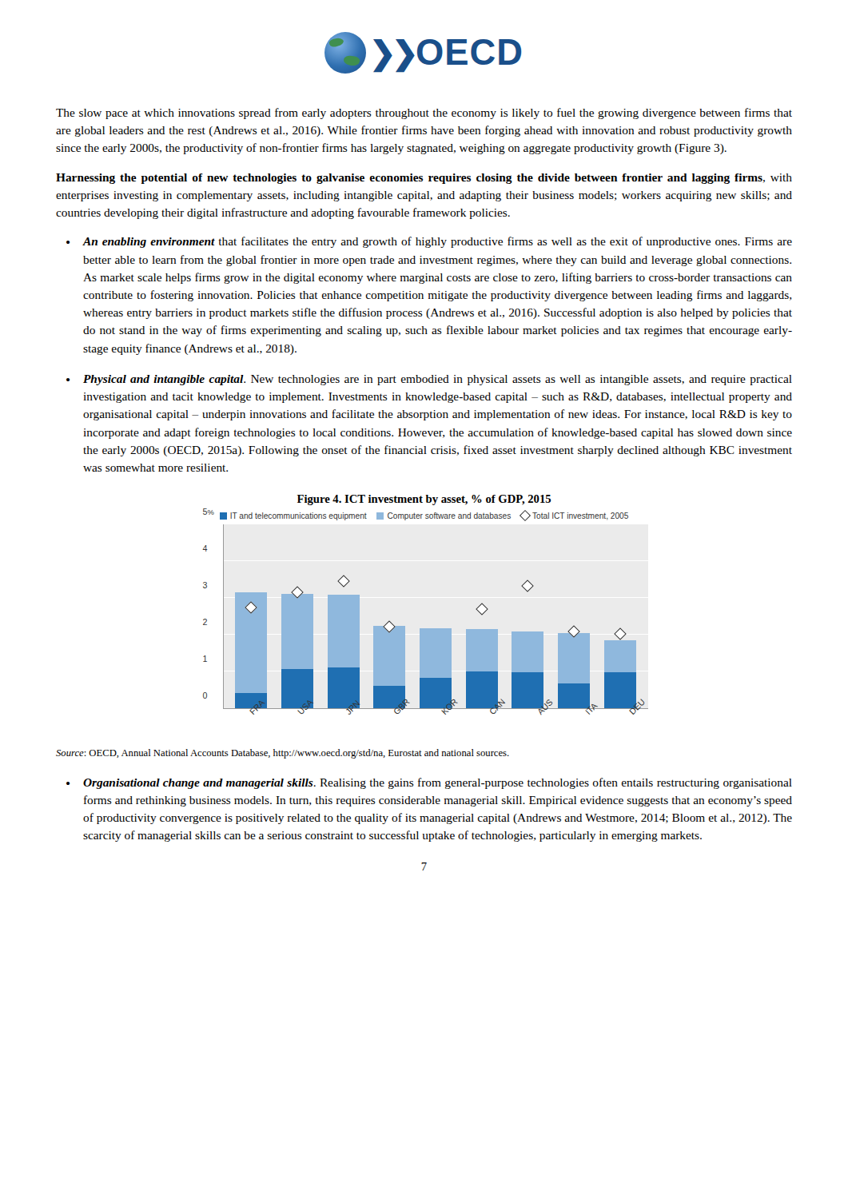❯❯OECD
The slow pace at which innovations spread from early adopters throughout the economy is likely to fuel the growing divergence between firms that are global leaders and the rest (Andrews et al., 2016). While frontier firms have been forging ahead with innovation and robust productivity growth since the early 2000s, the productivity of non-frontier firms has largely stagnated, weighing on aggregate productivity growth (Figure 3).
Harnessing the potential of new technologies to galvanise economies requires closing the divide between frontier and lagging firms, with enterprises investing in complementary assets, including intangible capital, and adapting their business models; workers acquiring new skills; and countries developing their digital infrastructure and adopting favourable framework policies.
An enabling environment that facilitates the entry and growth of highly productive firms as well as the exit of unproductive ones. Firms are better able to learn from the global frontier in more open trade and investment regimes, where they can build and leverage global connections. As market scale helps firms grow in the digital economy where marginal costs are close to zero, lifting barriers to cross-border transactions can contribute to fostering innovation. Policies that enhance competition mitigate the productivity divergence between leading firms and laggards, whereas entry barriers in product markets stifle the diffusion process (Andrews et al., 2016). Successful adoption is also helped by policies that do not stand in the way of firms experimenting and scaling up, such as flexible labour market policies and tax regimes that encourage early-stage equity finance (Andrews et al., 2018).
Physical and intangible capital. New technologies are in part embodied in physical assets as well as intangible assets, and require practical investigation and tacit knowledge to implement. Investments in knowledge-based capital – such as R&D, databases, intellectual property and organisational capital – underpin innovations and facilitate the absorption and implementation of new ideas. For instance, local R&D is key to incorporate and adapt foreign technologies to local conditions. However, the accumulation of knowledge-based capital has slowed down since the early 2000s (OECD, 2015a). Following the onset of the financial crisis, fixed asset investment sharply declined although KBC investment was somewhat more resilient.
Figure 4. ICT investment by asset, % of GDP, 2015
IT and telecommunications equipment Computer software and databases Total ICT investment, 2005
0
1
2
3
4
5%
FRA USA JPN GBR KOR CAN AUS ITA DEU
Source: OECD, Annual National Accounts Database, http://www.oecd.org/std/na, Eurostat and national sources.
Organisational change and managerial skills. Realising the gains from general-purpose technologies often entails restructuring organisational forms and rethinking business models. In turn, this requires considerable managerial skill. Empirical evidence suggests that an economy’s speed of productivity convergence is positively related to the quality of its managerial capital (Andrews and Westmore, 2014; Bloom et al., 2012). The scarcity of managerial skills can be a serious constraint to successful uptake of technologies, particularly in emerging markets.
7